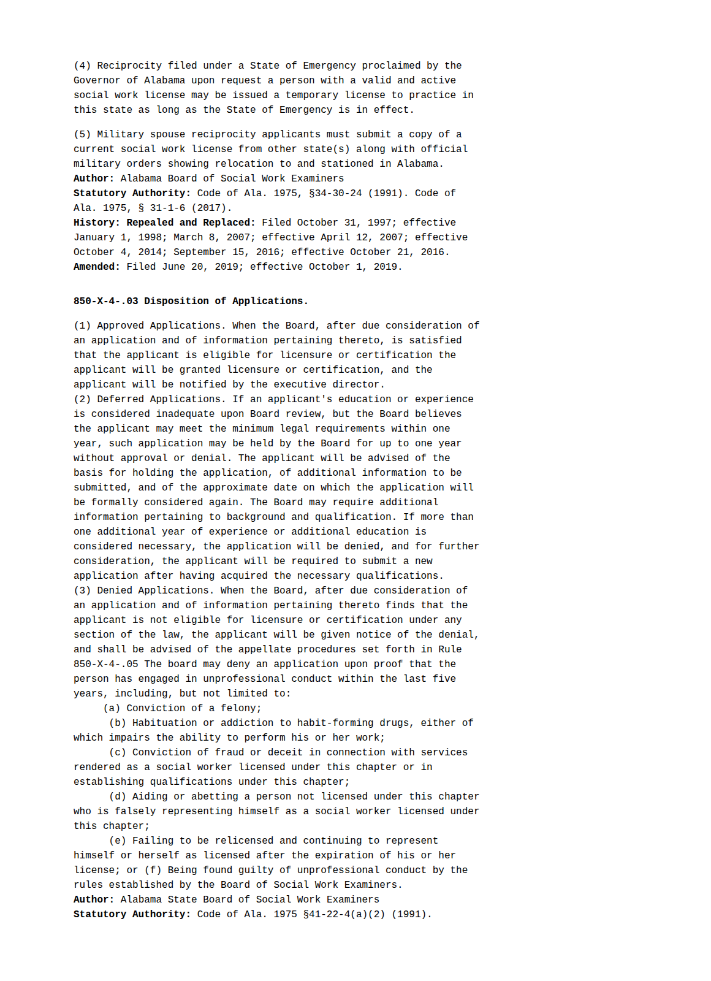(4) Reciprocity filed under a State of Emergency proclaimed by the Governor of Alabama upon request a person with a valid and active social work license may be issued a temporary license to practice in this state as long as the State of Emergency is in effect.
(5) Military spouse reciprocity applicants must submit a copy of a current social work license from other state(s) along with official military orders showing relocation to and stationed in Alabama.
Author: Alabama Board of Social Work Examiners
Statutory Authority: Code of Ala. 1975, §34-30-24 (1991). Code of Ala. 1975, § 31-1-6 (2017).
History: Repealed and Replaced: Filed October 31, 1997; effective January 1, 1998; March 8, 2007; effective April 12, 2007; effective October 4, 2014; September 15, 2016; effective October 21, 2016. Amended: Filed June 20, 2019; effective October 1, 2019.
850-X-4-.03 Disposition of Applications.
(1) Approved Applications. When the Board, after due consideration of an application and of information pertaining thereto, is satisfied that the applicant is eligible for licensure or certification the applicant will be granted licensure or certification, and the applicant will be notified by the executive director.
(2) Deferred Applications. If an applicant's education or experience is considered inadequate upon Board review, but the Board believes the applicant may meet the minimum legal requirements within one year, such application may be held by the Board for up to one year without approval or denial. The applicant will be advised of the basis for holding the application, of additional information to be submitted, and of the approximate date on which the application will be formally considered again. The Board may require additional information pertaining to background and qualification. If more than one additional year of experience or additional education is considered necessary, the application will be denied, and for further consideration, the applicant will be required to submit a new application after having acquired the necessary qualifications.
(3) Denied Applications. When the Board, after due consideration of an application and of information pertaining thereto finds that the applicant is not eligible for licensure or certification under any section of the law, the applicant will be given notice of the denial, and shall be advised of the appellate procedures set forth in Rule 850-X-4-.05 The board may deny an application upon proof that the person has engaged in unprofessional conduct within the last five years, including, but not limited to:
(a) Conviction of a felony;
(b) Habituation or addiction to habit-forming drugs, either of which impairs the ability to perform his or her work;
(c) Conviction of fraud or deceit in connection with services rendered as a social worker licensed under this chapter or in establishing qualifications under this chapter;
(d) Aiding or abetting a person not licensed under this chapter who is falsely representing himself as a social worker licensed under this chapter;
(e) Failing to be relicensed and continuing to represent himself or herself as licensed after the expiration of his or her license; or (f) Being found guilty of unprofessional conduct by the rules established by the Board of Social Work Examiners.
Author: Alabama State Board of Social Work Examiners
Statutory Authority: Code of Ala. 1975 §41-22-4(a)(2) (1991).